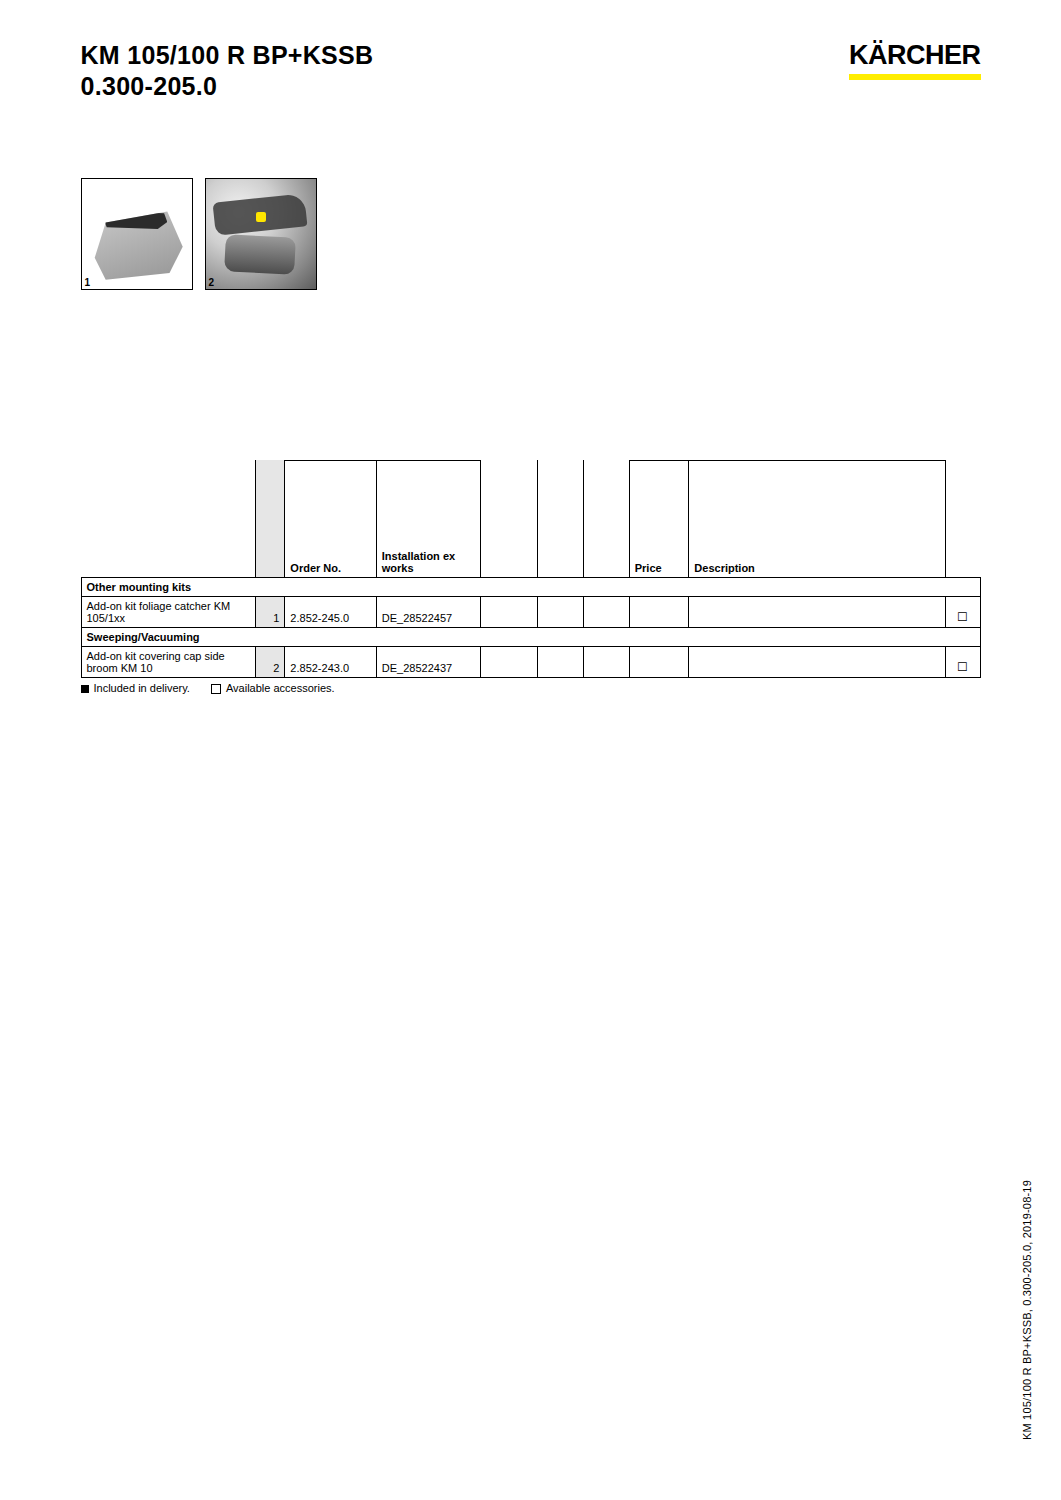KM 105/100 R BP+KSSB
0.300-205.0
KÄRCHER
1
2
| | | Order No. | Installation ex works | | | | Price | Description | |
| --- | --- | --- | --- | --- | --- | --- | --- | --- | --- |
| Other mounting kits |
| Add-on kit foliage catcher KM 105/1xx | 1 | 2.852-245.0 | DE_28522457 | | | | | | ☐ |
| Sweeping/Vacuuming |
| Add-on kit covering cap side broom KM 10 | 2 | 2.852-243.0 | DE_28522437 | | | | | | ☐ |
Included in delivery. Available accessories.
KM 105/100 R BP+KSSB, 0.300-205.0, 2019-08-19